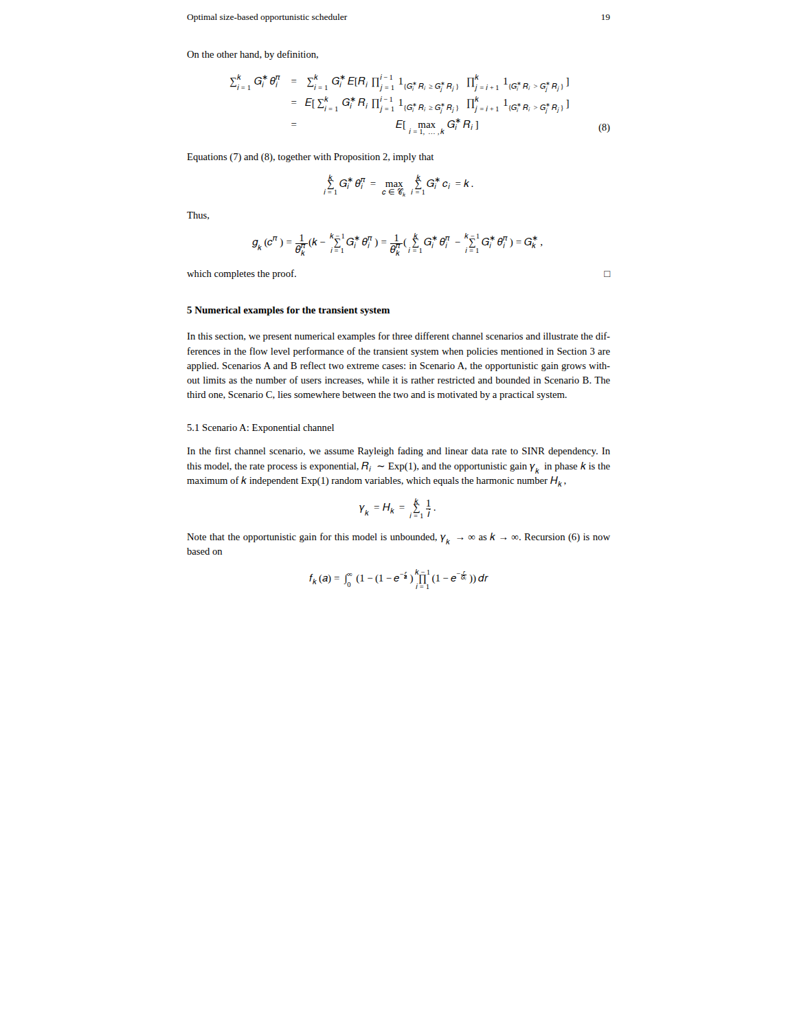Optimal size-based opportunistic scheduler 19
On the other hand, by definition,
∑ i=1 k Gi∗ θiπ = ∑ i=1 k Gi∗ E [ Ri ∏ j=1 i−1 1 {Gi∗Ri≥Gj∗Rj} ∏ j=i+1 k 1 {Gi∗Ri>Gj∗Rj} ] = E[ ∑ i=1 k Gi∗ Ri ∏ j=1 i−1 1 {Gi∗Ri≥Gj∗Rj} ∏ j=i+1 k 1 {Gi∗Ri>Gj∗Rj} ] = E[ max i=1,…,k Gi∗ Ri ]
(8)
Equations (7) and (8), together with Proposition 2, imply that
∑ i=1 k Gi∗ θiπ = max c∈𝒞k ∑ i=1 k Gi∗ ci = k .
Thus,
gk (cπ) = 1θkπ ( k− ∑ i=1 k−1 Gi∗ θiπ ) = 1θkπ ( ∑ i=1 k Gi∗ θiπ − ∑ i=1 k−1 Gi∗ θiπ ) = Gk∗ ,
which completes the proof. □
5 Numerical examples for the transient system
In this section, we present numerical examples for three different channel scenarios and illustrate the differences in the flow level performance of the transient system when policies mentioned in Section 3 are applied. Scenarios A and B reflect two extreme cases: in Scenario A, the opportunistic gain grows without limits as the number of users increases, while it is rather restricted and bounded in Scenario B. The third one, Scenario C, lies somewhere between the two and is motivated by a practical system.
5.1 Scenario A: Exponential channel
In the first channel scenario, we assume Rayleigh fading and linear data rate to SINR dependency. In this model, the rate process is exponential, Ri∼Exp(1), and the opportunistic gain γk in phase k is the maximum of k independent Exp(1) random variables, which equals the harmonic number Hk,
γk = Hk = ∑ i=1 k 1i .
Note that the opportunistic gain for this model is unbounded, γk→∞ as k→∞. Recursion (6) is now based on
fk (a) = ∫ 0 ∞ ( 1− ( 1− e−ra ) ∏ i=1 k−1 ( 1− e−rGi ) ) dr